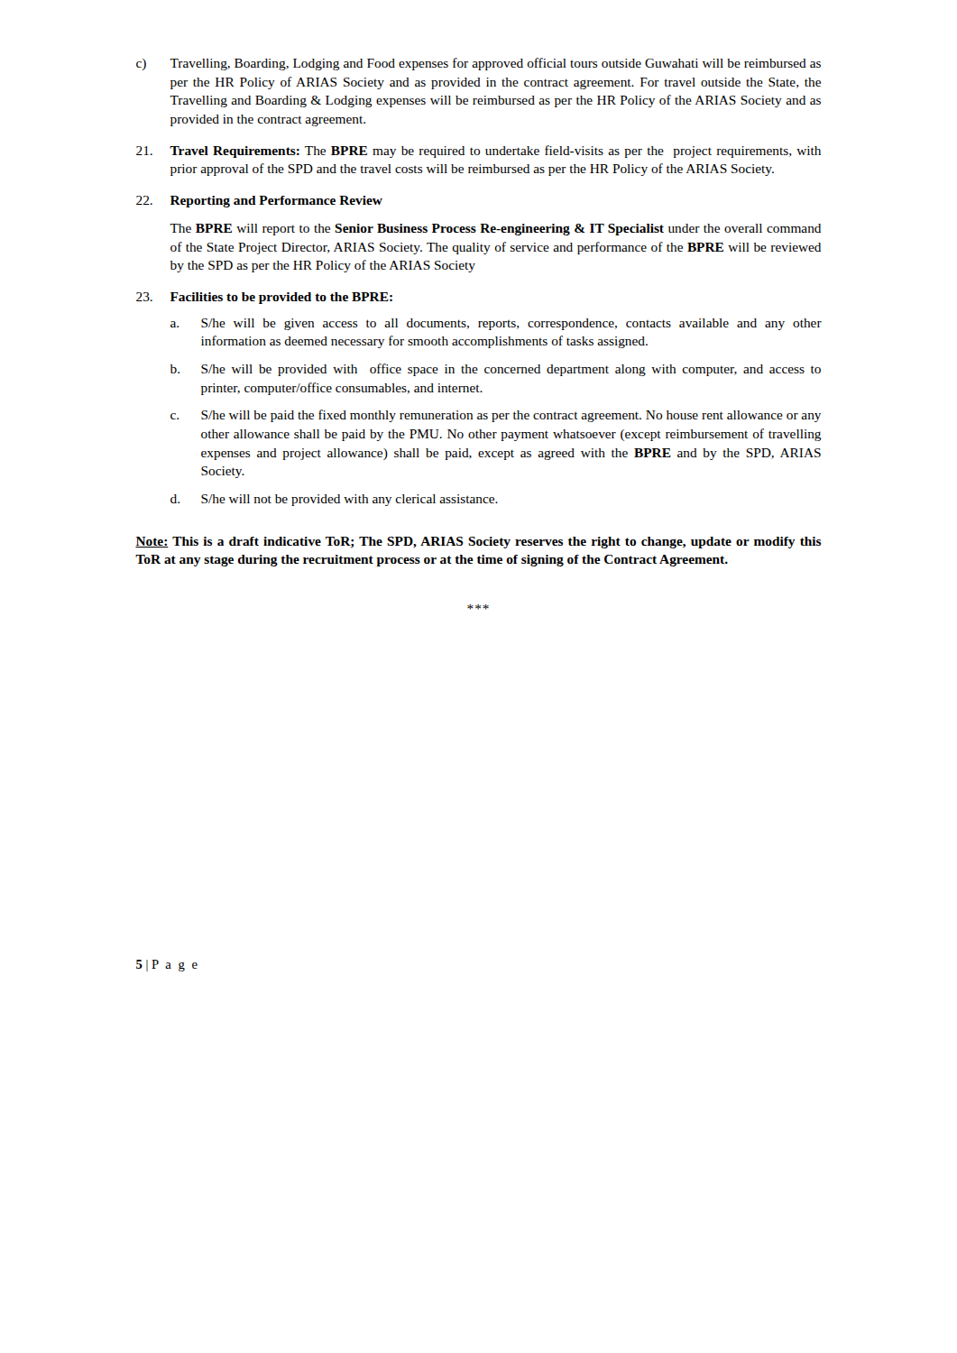c) Travelling, Boarding, Lodging and Food expenses for approved official tours outside Guwahati will be reimbursed as per the HR Policy of ARIAS Society and as provided in the contract agreement. For travel outside the State, the Travelling and Boarding & Lodging expenses will be reimbursed as per the HR Policy of the ARIAS Society and as provided in the contract agreement.
21. Travel Requirements: The BPRE may be required to undertake field-visits as per the project requirements, with prior approval of the SPD and the travel costs will be reimbursed as per the HR Policy of the ARIAS Society.
22. Reporting and Performance Review
The BPRE will report to the Senior Business Process Re-engineering & IT Specialist under the overall command of the State Project Director, ARIAS Society. The quality of service and performance of the BPRE will be reviewed by the SPD as per the HR Policy of the ARIAS Society
23. Facilities to be provided to the BPRE:
a. S/he will be given access to all documents, reports, correspondence, contacts available and any other information as deemed necessary for smooth accomplishments of tasks assigned.
b. S/he will be provided with office space in the concerned department along with computer, and access to printer, computer/office consumables, and internet.
c. S/he will be paid the fixed monthly remuneration as per the contract agreement. No house rent allowance or any other allowance shall be paid by the PMU. No other payment whatsoever (except reimbursement of travelling expenses and project allowance) shall be paid, except as agreed with the BPRE and by the SPD, ARIAS Society.
d. S/he will not be provided with any clerical assistance.
Note: This is a draft indicative ToR; The SPD, ARIAS Society reserves the right to change, update or modify this ToR at any stage during the recruitment process or at the time of signing of the Contract Agreement.
***
5 | P a g e